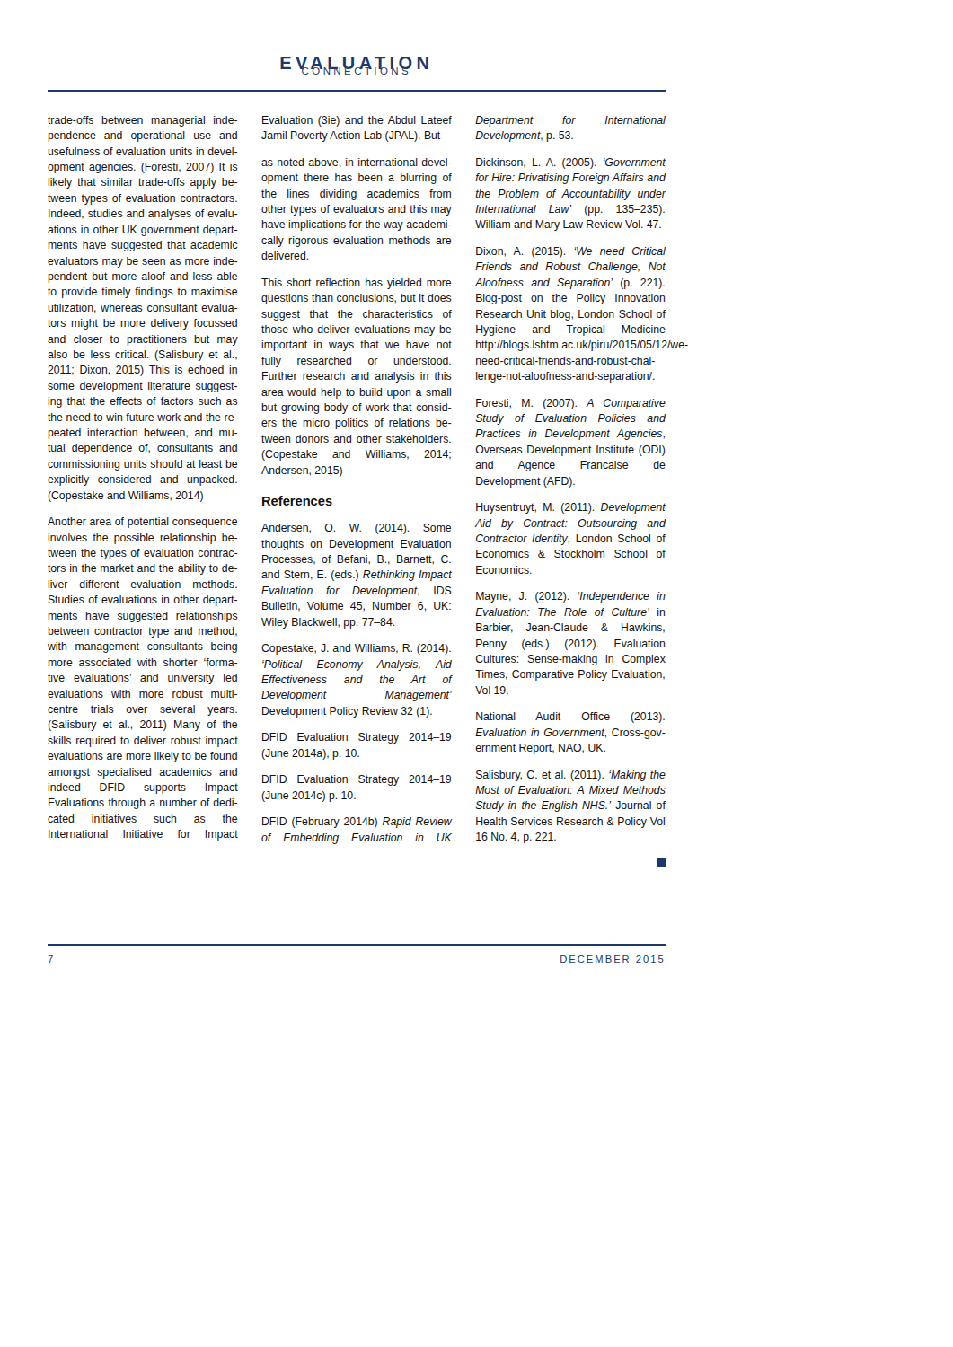EVALUATION
CONNECTIONS
trade-offs between managerial independence and operational use and usefulness of evaluation units in development agencies. (Foresti, 2007) It is likely that similar trade-offs apply between types of evaluation contractors. Indeed, studies and analyses of evaluations in other UK government departments have suggested that academic evaluators may be seen as more independent but more aloof and less able to provide timely findings to maximise utilization, whereas consultant evaluators might be more delivery focussed and closer to practitioners but may also be less critical. (Salisbury et al., 2011; Dixon, 2015) This is echoed in some development literature suggesting that the effects of factors such as the need to win future work and the repeated interaction between, and mutual dependence of, consultants and commissioning units should at least be explicitly considered and unpacked. (Copestake and Williams, 2014)
Another area of potential consequence involves the possible relationship between the types of evaluation contractors in the market and the ability to deliver different evaluation methods. Studies of evaluations in other departments have suggested relationships between contractor type and method, with management consultants being more associated with shorter ‘formative evaluations’ and university led evaluations with more robust multi-centre trials over several years. (Salisbury et al., 2011) Many of the skills required to deliver robust impact evaluations are more likely to be found amongst specialised academics and indeed DFID supports Impact Evaluations through a number of dedicated initiatives such as the International Initiative for Impact Evaluation (3ie) and the Abdul Lateef Jamil Poverty Action Lab (JPAL). But
as noted above, in international development there has been a blurring of the lines dividing academics from other types of evaluators and this may have implications for the way academically rigorous evaluation methods are delivered.
This short reflection has yielded more questions than conclusions, but it does suggest that the characteristics of those who deliver evaluations may be important in ways that we have not fully researched or understood. Further research and analysis in this area would help to build upon a small but growing body of work that considers the micro politics of relations between donors and other stakeholders. (Copestake and Williams, 2014; Andersen, 2015)
References
Andersen, O. W. (2014). Some thoughts on Development Evaluation Processes, of Befani, B., Barnett, C. and Stern, E. (eds.) Rethinking Impact Evaluation for Development, IDS Bulletin, Volume 45, Number 6, UK: Wiley Blackwell, pp. 77–84.
Copestake, J. and Williams, R. (2014). ‘Political Economy Analysis, Aid Effectiveness and the Art of Development Management’ Development Policy Review 32 (1).
DFID Evaluation Strategy 2014–19 (June 2014a), p. 10.
DFID Evaluation Strategy 2014–19 (June 2014c) p. 10.
DFID (February 2014b) Rapid Review of Embedding Evaluation in UK Department for International Development, p. 53.
Dickinson, L. A. (2005). ‘Government for Hire: Privatising Foreign Affairs and the Problem of Accountability under International Law’ (pp. 135–235). William and Mary Law Review Vol. 47.
Dixon, A. (2015). ‘We need Critical Friends and Robust Challenge, Not Aloofness and Separation’ (p. 221). Blog-post on the Policy Innovation Research Unit blog, London School of Hygiene and Tropical Medicine http://blogs.lshtm.ac.uk/piru/2015/05/12/we-need-critical-friends-and-robust-challenge-not-aloofness-and-separation/.
Foresti, M. (2007). A Comparative Study of Evaluation Policies and Practices in Development Agencies, Overseas Development Institute (ODI) and Agence Francaise de Development (AFD).
Huysentruyt, M. (2011). Development Aid by Contract: Outsourcing and Contractor Identity, London School of Economics & Stockholm School of Economics.
Mayne, J. (2012). ‘Independence in Evaluation: The Role of Culture’ in Barbier, Jean-Claude & Hawkins, Penny (eds.) (2012). Evaluation Cultures: Sense-making in Complex Times, Comparative Policy Evaluation, Vol 19.
National Audit Office (2013). Evaluation in Government, Cross-government Report, NAO, UK.
Salisbury, C. et al. (2011). ‘Making the Most of Evaluation: A Mixed Methods Study in the English NHS.’ Journal of Health Services Research & Policy Vol 16 No. 4, p. 221.
7
DECEMBER 2015